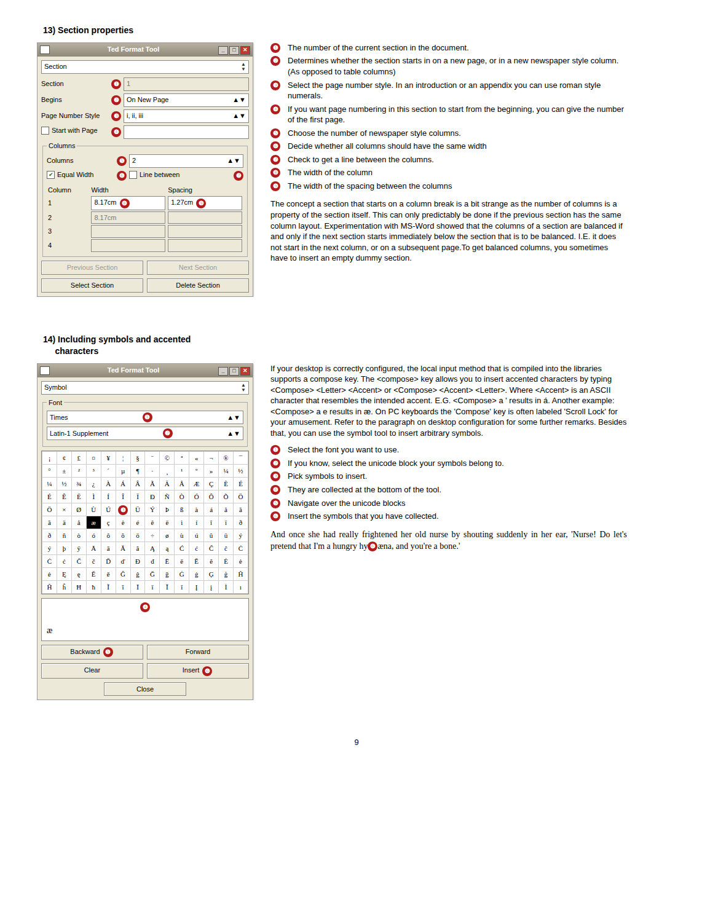13) Section properties
Ted Format Tool
_□✕
Section▲
▼
Section
❶
1
Begins
❷
On New Page▲▼
Page Number Style
❸
i, ii, iii▲▼
Start with Page
❹
Columns
Columns
❺
2▲▼
✔Equal Width
❻
Line between
❼
| Column | Width | Spacing |
| --- | --- | --- |
| 1 | 8.17cm ❽ | 1.27cm ❾ |
| 2 | 8.17cm | |
| 3 | | |
| 4 | | |
Previous Section
Next Section
Select Section
Delete Section
❶ The number of the current section in the document.
❷ Determines whether the section starts in on a new page, or in a new newspaper style column. (As opposed to table columns)
❸ Select the page number style. In an introduction or an appendix you can use roman style numerals.
❹ If you want page numbering in this section to start from the beginning, you can give the number of the first page.
❺ Choose the number of newspaper style columns.
❻ Decide whether all columns should have the same width
❼ Check to get a line between the columns.
❽ The width of the column
❾ The width of the spacing between the columns
The concept a section that starts on a column break is a bit strange as the number of columns is a property of the section itself. This can only predictably be done if the previous section has the same column layout. Experimentation with MS-Word showed that the columns of a section are balanced if and only if the next section starts immediately below the section that is to be balanced. I.E. it does not start in the next column, or on a subsequent page.To get balanced columns, you sometimes have to insert an empty dummy section.
14) Including symbols and accented
characters
Ted Format Tool
_□✕
Symbol▲
▼
Font
Times ❶▲▼
Latin-1 Supplement ❷▲▼
| ¡ | ¢ | £ | ¤ | ¥ | ¦ | § | ¨ | © | ª | « | ¬ | ® | ¯ |
| ° | ± | ² | ³ | ´ | µ | ¶ | · | ¸ | ¹ | º | » | ¼ | ½ |
| ¼ | ½ | ¾ | ¿ | À | Á | Â | Ã | Ä | Å | Æ | Ç | È | É |
| É | Ê | Ë | Ì | Í | Î | Ï | Ð | Ñ | Ò | Ó | Ô | Õ | Ö |
| Ö | × | Ø | Ù | Ú | ❸ | Ü | Ý | Þ | ß | à | á | â | ã |
| ã | ä | å | æ | ç | è | é | ê | ë | ì | í | î | ï | ð |
| ð | ñ | ò | ó | ô | õ | ö | ÷ | ø | ù | ú | û | ü | ý |
| ý | þ | ÿ | Ā | ā | Ă | ă | Ą | ą | Ć | ć | Ĉ | ĉ | Ċ |
| Ċ | ċ | Č | č | Ď | ď | Đ | đ | Ē | ē | Ĕ | ĕ | Ė | ė |
| ė | Ę | ę | Ě | ě | Ĝ | ĝ | Ğ | ğ | Ġ | ġ | Ģ | ģ | Ĥ |
| Ĥ | ĥ | Ħ | ħ | Ĩ | ĩ | Ī | ī | Ĭ | ĭ | Į | į | İ | ı |
❹ æ
Backward ❺
Forward
Clear
Insert ❻
Close
If your desktop is correctly configured, the local input method that is compiled into the libraries supports a compose key. The <compose> key allows you to insert accented characters by typing <Compose> <Letter> <Accent> or <Compose> <Accent> <Letter>. Where <Accent> is an ASCII character that resembles the intended accent. E.G. <Compose> a ' results in á. Another example: <Compose> a e results in æ. On PC keyboards the 'Compose' key is often labeled 'Scroll Lock' for your amusement. Refer to the paragraph on desktop configuration for some further remarks. Besides that, you can use the symbol tool to insert arbitrary symbols.
❶ Select the font you want to use.
❷ If you know, select the unicode block your symbols belong to.
❸ Pick symbols to insert.
❹ They are collected at the bottom of the tool.
❺ Navigate over the unicode blocks
❻ Insert the symbols that you have collected.
And once she had really frightened her old nurse by shouting suddenly in her ear, 'Nurse! Do let's pretend that I'm a hungry hy❻æna, and you're a bone.'
9